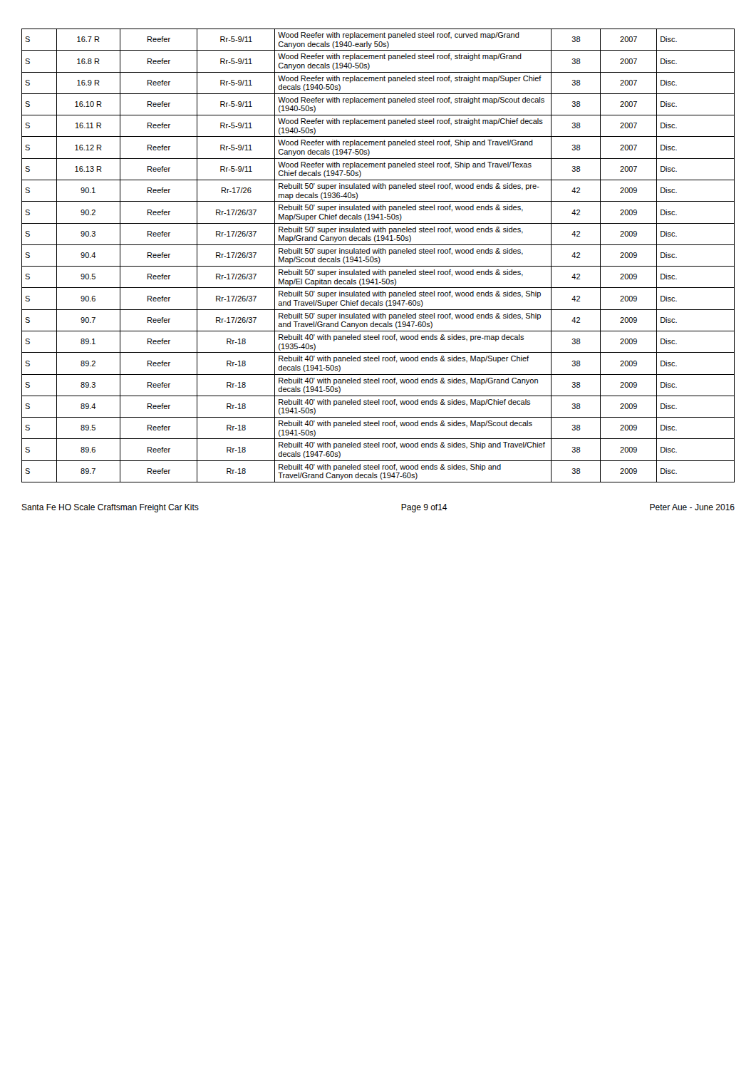| S | 16.7 R | Reefer | Rr-5-9/11 | Wood Reefer with replacement paneled steel roof, curved map/Grand Canyon decals (1940-early 50s) | 38 | 2007 | Disc. |
| S | 16.8 R | Reefer | Rr-5-9/11 | Wood Reefer with replacement paneled steel roof, straight map/Grand Canyon decals (1940-50s) | 38 | 2007 | Disc. |
| S | 16.9 R | Reefer | Rr-5-9/11 | Wood Reefer with replacement paneled steel roof, straight map/Super Chief decals (1940-50s) | 38 | 2007 | Disc. |
| S | 16.10 R | Reefer | Rr-5-9/11 | Wood Reefer with replacement paneled steel roof, straight map/Scout decals (1940-50s) | 38 | 2007 | Disc. |
| S | 16.11 R | Reefer | Rr-5-9/11 | Wood Reefer with replacement paneled steel roof, straight map/Chief decals (1940-50s) | 38 | 2007 | Disc. |
| S | 16.12 R | Reefer | Rr-5-9/11 | Wood Reefer with replacement paneled steel roof, Ship and Travel/Grand Canyon decals (1947-50s) | 38 | 2007 | Disc. |
| S | 16.13 R | Reefer | Rr-5-9/11 | Wood Reefer with replacement paneled steel roof, Ship and Travel/Texas Chief decals (1947-50s) | 38 | 2007 | Disc. |
| S | 90.1 | Reefer | Rr-17/26 | Rebuilt 50' super insulated with paneled steel roof, wood ends & sides, pre-map decals (1936-40s) | 42 | 2009 | Disc. |
| S | 90.2 | Reefer | Rr-17/26/37 | Rebuilt 50' super insulated with paneled steel roof, wood ends & sides, Map/Super Chief decals (1941-50s) | 42 | 2009 | Disc. |
| S | 90.3 | Reefer | Rr-17/26/37 | Rebuilt 50' super insulated with paneled steel roof, wood ends & sides, Map/Grand Canyon decals (1941-50s) | 42 | 2009 | Disc. |
| S | 90.4 | Reefer | Rr-17/26/37 | Rebuilt 50' super insulated with paneled steel roof, wood ends & sides, Map/Scout decals (1941-50s) | 42 | 2009 | Disc. |
| S | 90.5 | Reefer | Rr-17/26/37 | Rebuilt 50' super insulated with paneled steel roof, wood ends & sides, Map/El Capitan decals (1941-50s) | 42 | 2009 | Disc. |
| S | 90.6 | Reefer | Rr-17/26/37 | Rebuilt 50' super insulated with paneled steel roof, wood ends & sides, Ship and Travel/Super Chief decals (1947-60s) | 42 | 2009 | Disc. |
| S | 90.7 | Reefer | Rr-17/26/37 | Rebuilt 50' super insulated with paneled steel roof, wood ends & sides, Ship and Travel/Grand Canyon decals (1947-60s) | 42 | 2009 | Disc. |
| S | 89.1 | Reefer | Rr-18 | Rebuilt 40' with paneled steel roof, wood ends & sides, pre-map decals (1935-40s) | 38 | 2009 | Disc. |
| S | 89.2 | Reefer | Rr-18 | Rebuilt 40' with paneled steel roof, wood ends & sides, Map/Super Chief decals (1941-50s) | 38 | 2009 | Disc. |
| S | 89.3 | Reefer | Rr-18 | Rebuilt 40' with paneled steel roof, wood ends & sides, Map/Grand Canyon decals (1941-50s) | 38 | 2009 | Disc. |
| S | 89.4 | Reefer | Rr-18 | Rebuilt 40' with paneled steel roof, wood ends & sides, Map/Chief decals (1941-50s) | 38 | 2009 | Disc. |
| S | 89.5 | Reefer | Rr-18 | Rebuilt 40' with paneled steel roof, wood ends & sides, Map/Scout decals (1941-50s) | 38 | 2009 | Disc. |
| S | 89.6 | Reefer | Rr-18 | Rebuilt 40' with paneled steel roof, wood ends & sides, Ship and Travel/Chief decals (1947-60s) | 38 | 2009 | Disc. |
| S | 89.7 | Reefer | Rr-18 | Rebuilt 40' with paneled steel roof, wood ends & sides, Ship and Travel/Grand Canyon decals (1947-60s) | 38 | 2009 | Disc. |
Santa Fe HO Scale Craftsman Freight Car Kits Page 9 of14 Peter Aue - June 2016